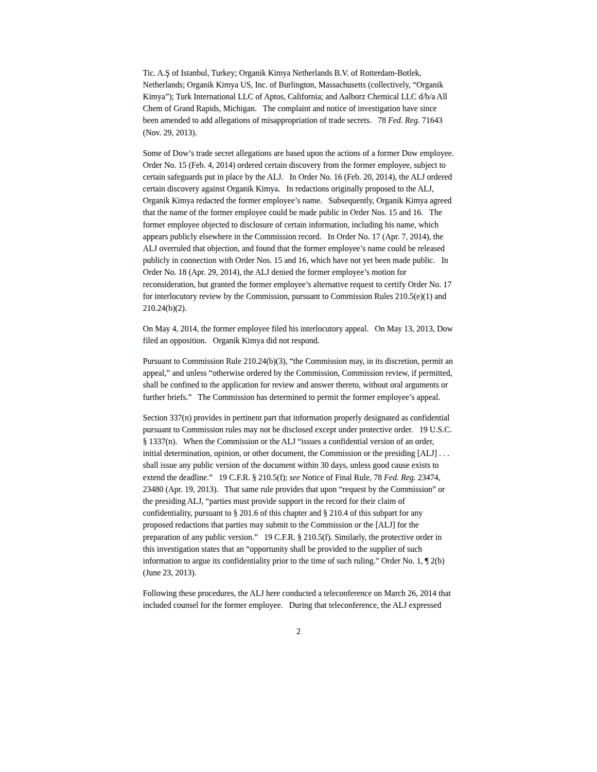Tic. A.Ş of Istanbul, Turkey; Organik Kimya Netherlands B.V. of Rotterdam-Botlek, Netherlands; Organik Kimya US, Inc. of Burlington, Massachusetts (collectively, “Organik Kimya”); Turk International LLC of Aptos, California; and Aalborz Chemical LLC d/b/a All Chem of Grand Rapids, Michigan. The complaint and notice of investigation have since been amended to add allegations of misappropriation of trade secrets. 78 Fed. Reg. 71643 (Nov. 29, 2013).
Some of Dow’s trade secret allegations are based upon the actions of a former Dow employee. Order No. 15 (Feb. 4, 2014) ordered certain discovery from the former employee, subject to certain safeguards put in place by the ALJ. In Order No. 16 (Feb. 20, 2014), the ALJ ordered certain discovery against Organik Kimya. In redactions originally proposed to the ALJ, Organik Kimya redacted the former employee’s name. Subsequently, Organik Kimya agreed that the name of the former employee could be made public in Order Nos. 15 and 16. The former employee objected to disclosure of certain information, including his name, which appears publicly elsewhere in the Commission record. In Order No. 17 (Apr. 7, 2014), the ALJ overruled that objection, and found that the former employee’s name could be released publicly in connection with Order Nos. 15 and 16, which have not yet been made public. In Order No. 18 (Apr. 29, 2014), the ALJ denied the former employee’s motion for reconsideration, but granted the former employee’s alternative request to certify Order No. 17 for interlocutory review by the Commission, pursuant to Commission Rules 210.5(e)(1) and 210.24(b)(2).
On May 4, 2014, the former employee filed his interlocutory appeal. On May 13, 2013, Dow filed an opposition. Organik Kimya did not respond.
Pursuant to Commission Rule 210.24(b)(3), “the Commission may, in its discretion, permit an appeal,” and unless “otherwise ordered by the Commission, Commission review, if permitted, shall be confined to the application for review and answer thereto, without oral arguments or further briefs.” The Commission has determined to permit the former employee’s appeal.
Section 337(n) provides in pertinent part that information properly designated as confidential pursuant to Commission rules may not be disclosed except under protective order. 19 U.S.C. § 1337(n). When the Commission or the ALJ “issues a confidential version of an order, initial determination, opinion, or other document, the Commission or the presiding [ALJ] . . . shall issue any public version of the document within 30 days, unless good cause exists to extend the deadline.” 19 C.F.R. § 210.5(f); see Notice of Final Rule, 78 Fed. Reg. 23474, 23480 (Apr. 19, 2013). That same rule provides that upon “request by the Commission” or the presiding ALJ, “parties must provide support in the record for their claim of confidentiality, pursuant to § 201.6 of this chapter and § 210.4 of this subpart for any proposed redactions that parties may submit to the Commission or the [ALJ] for the preparation of any public version.” 19 C.F.R. § 210.5(f). Similarly, the protective order in this investigation states that an “opportunity shall be provided to the supplier of such information to argue its confidentiality prior to the time of such ruling.” Order No. 1, ¶ 2(b) (June 23, 2013).
Following these procedures, the ALJ here conducted a teleconference on March 26, 2014 that included counsel for the former employee. During that teleconference, the ALJ expressed
2